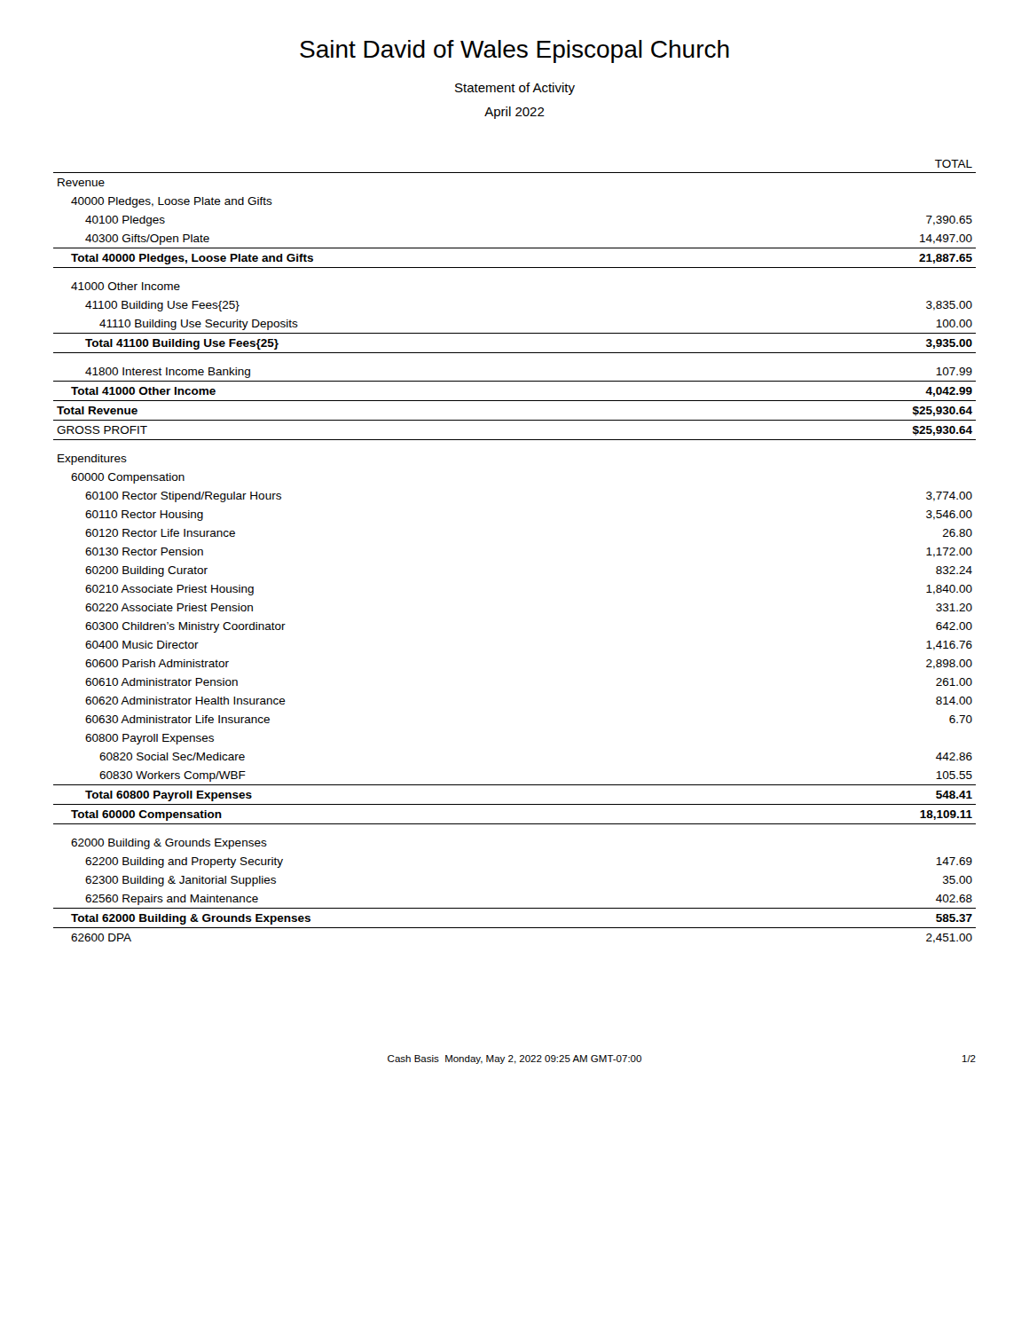Saint David of Wales Episcopal Church
Statement of Activity
April 2022
| | TOTAL |
| --- | --- |
| Revenue | |
| 40000 Pledges, Loose Plate and Gifts | |
| 40100 Pledges | 7,390.65 |
| 40300 Gifts/Open Plate | 14,497.00 |
| Total 40000 Pledges, Loose Plate and Gifts | 21,887.65 |
| 41000 Other Income | |
| 41100 Building Use Fees{25} | 3,835.00 |
| 41110 Building Use Security Deposits | 100.00 |
| Total 41100 Building Use Fees{25} | 3,935.00 |
| 41800 Interest Income Banking | 107.99 |
| Total 41000 Other Income | 4,042.99 |
| Total Revenue | $25,930.64 |
| GROSS PROFIT | $25,930.64 |
| Expenditures | |
| 60000 Compensation | |
| 60100 Rector Stipend/Regular Hours | 3,774.00 |
| 60110 Rector Housing | 3,546.00 |
| 60120 Rector Life Insurance | 26.80 |
| 60130 Rector Pension | 1,172.00 |
| 60200 Building Curator | 832.24 |
| 60210 Associate Priest Housing | 1,840.00 |
| 60220 Associate Priest Pension | 331.20 |
| 60300 Children’s Ministry Coordinator | 642.00 |
| 60400 Music Director | 1,416.76 |
| 60600 Parish Administrator | 2,898.00 |
| 60610 Administrator Pension | 261.00 |
| 60620 Administrator Health Insurance | 814.00 |
| 60630 Administrator Life Insurance | 6.70 |
| 60800 Payroll Expenses | |
| 60820 Social Sec/Medicare | 442.86 |
| 60830 Workers Comp/WBF | 105.55 |
| Total 60800 Payroll Expenses | 548.41 |
| Total 60000 Compensation | 18,109.11 |
| 62000 Building & Grounds Expenses | |
| 62200 Building and Property Security | 147.69 |
| 62300 Building & Janitorial Supplies | 35.00 |
| 62560 Repairs and Maintenance | 402.68 |
| Total 62000 Building & Grounds Expenses | 585.37 |
| 62600 DPA | 2,451.00 |
Cash Basis Monday, May 2, 2022 09:25 AM GMT-07:00 1/2